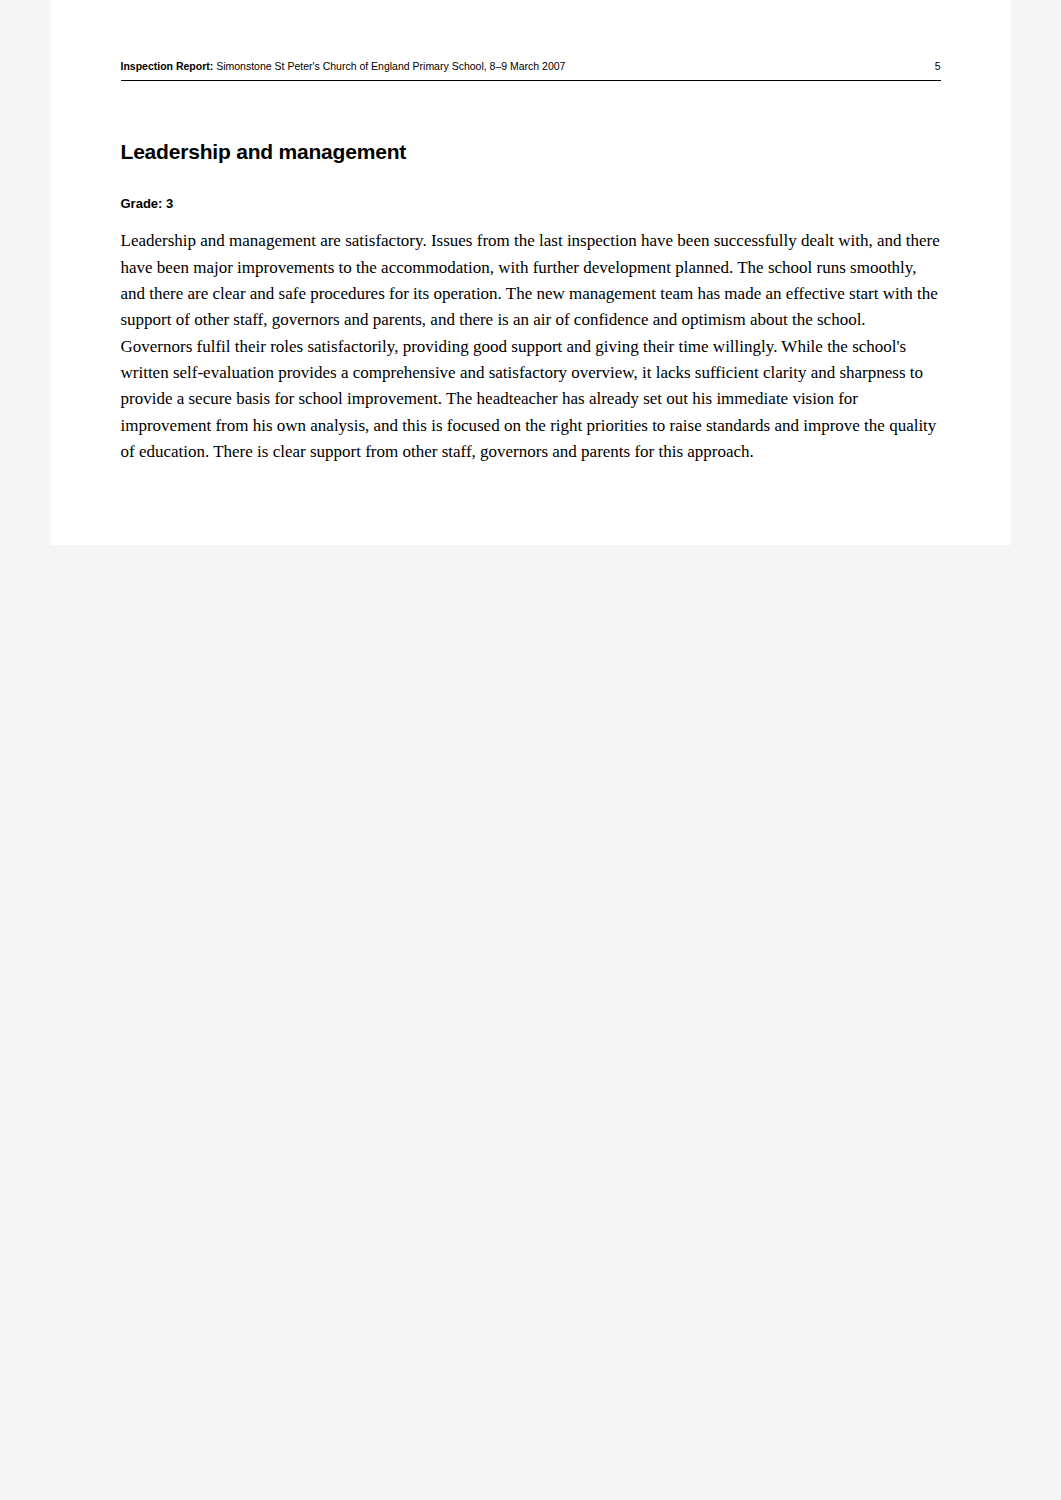Inspection Report: Simonstone St Peter's Church of England Primary School, 8–9 March 2007
5
Leadership and management
Grade: 3
Leadership and management are satisfactory. Issues from the last inspection have been successfully dealt with, and there have been major improvements to the accommodation, with further development planned. The school runs smoothly, and there are clear and safe procedures for its operation. The new management team has made an effective start with the support of other staff, governors and parents, and there is an air of confidence and optimism about the school. Governors fulfil their roles satisfactorily, providing good support and giving their time willingly. While the school's written self-evaluation provides a comprehensive and satisfactory overview, it lacks sufficient clarity and sharpness to provide a secure basis for school improvement. The headteacher has already set out his immediate vision for improvement from his own analysis, and this is focused on the right priorities to raise standards and improve the quality of education. There is clear support from other staff, governors and parents for this approach.